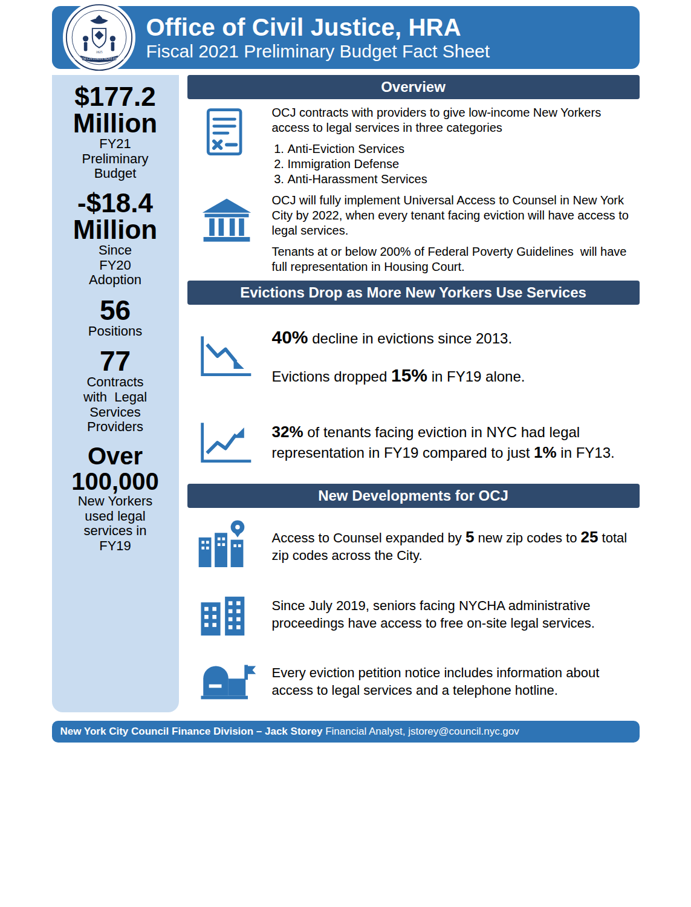SIGILLVM CIVITATIS NOVI EBORACI 1625
Office of Civil Justice, HRA
Fiscal 2021 Preliminary Budget Fact Sheet
$177.2 Million FY21
Preliminary
Budget -$18.4 Million Since
FY20
Adoption 56 Positions 77 Contracts
with Legal
Services
Providers Over
100,000 New Yorkers
used legal
services in
FY19
Overview
OCJ contracts with providers to give low-income New Yorkers access to legal services in three categories
Anti-Eviction Services
Immigration Defense
Anti-Harassment Services
OCJ will fully implement Universal Access to Counsel in New York City by 2022, when every tenant facing eviction will have access to legal services.
Tenants at or below 200% of Federal Poverty Guidelines will have full representation in Housing Court.
Evictions Drop as More New Yorkers Use Services
40% decline in evictions since 2013.
Evictions dropped 15% in FY19 alone.
32% of tenants facing eviction in NYC had legal representation in FY19 compared to just 1% in FY13.
New Developments for OCJ
Access to Counsel expanded by 5 new zip codes to 25 total zip codes across the City.
Since July 2019, seniors facing NYCHA administrative proceedings have access to free on-site legal services.
Every eviction petition notice includes information about access to legal services and a telephone hotline.
New York City Council Finance Division – Jack Storey Financial Analyst, jstorey@council.nyc.gov